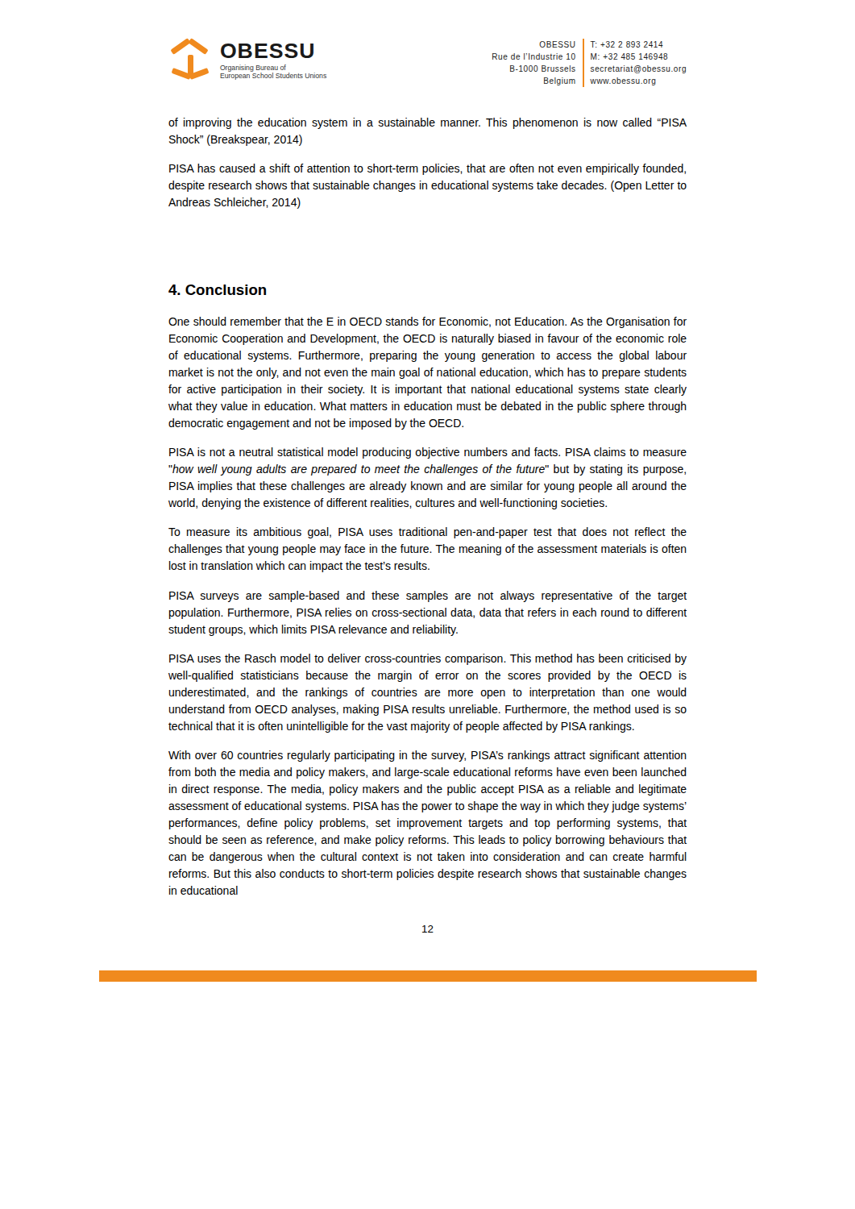OBESSU
Organising Bureau of
European School Students Unions
OBESSU
Rue de l’Industrie 10
B-1000 Brussels
Belgium
T: +32 2 893 2414
M: +32 485 146948
secretariat@obessu.org
www.obessu.org
of improving the education system in a sustainable manner. This phenomenon is now called “PISA Shock” (Breakspear, 2014)
PISA has caused a shift of attention to short-term policies, that are often not even empirically founded, despite research shows that sustainable changes in educational systems take decades. (Open Letter to Andreas Schleicher, 2014)
4. Conclusion
One should remember that the E in OECD stands for Economic, not Education. As the Organisation for Economic Cooperation and Development, the OECD is naturally biased in favour of the economic role of educational systems. Furthermore, preparing the young generation to access the global labour market is not the only, and not even the main goal of national education, which has to prepare students for active participation in their society. It is important that national educational systems state clearly what they value in education. What matters in education must be debated in the public sphere through democratic engagement and not be imposed by the OECD.
PISA is not a neutral statistical model producing objective numbers and facts. PISA claims to measure "how well young adults are prepared to meet the challenges of the future" but by stating its purpose, PISA implies that these challenges are already known and are similar for young people all around the world, denying the existence of different realities, cultures and well-functioning societies.
To measure its ambitious goal, PISA uses traditional pen-and-paper test that does not reflect the challenges that young people may face in the future. The meaning of the assessment materials is often lost in translation which can impact the test’s results.
PISA surveys are sample-based and these samples are not always representative of the target population. Furthermore, PISA relies on cross-sectional data, data that refers in each round to different student groups, which limits PISA relevance and reliability.
PISA uses the Rasch model to deliver cross-countries comparison. This method has been criticised by well-qualified statisticians because the margin of error on the scores provided by the OECD is underestimated, and the rankings of countries are more open to interpretation than one would understand from OECD analyses, making PISA results unreliable. Furthermore, the method used is so technical that it is often unintelligible for the vast majority of people affected by PISA rankings.
With over 60 countries regularly participating in the survey, PISA’s rankings attract significant attention from both the media and policy makers, and large-scale educational reforms have even been launched in direct response. The media, policy makers and the public accept PISA as a reliable and legitimate assessment of educational systems. PISA has the power to shape the way in which they judge systems’ performances, define policy problems, set improvement targets and top performing systems, that should be seen as reference, and make policy reforms. This leads to policy borrowing behaviours that can be dangerous when the cultural context is not taken into consideration and can create harmful reforms. But this also conducts to short-term policies despite research shows that sustainable changes in educational
12